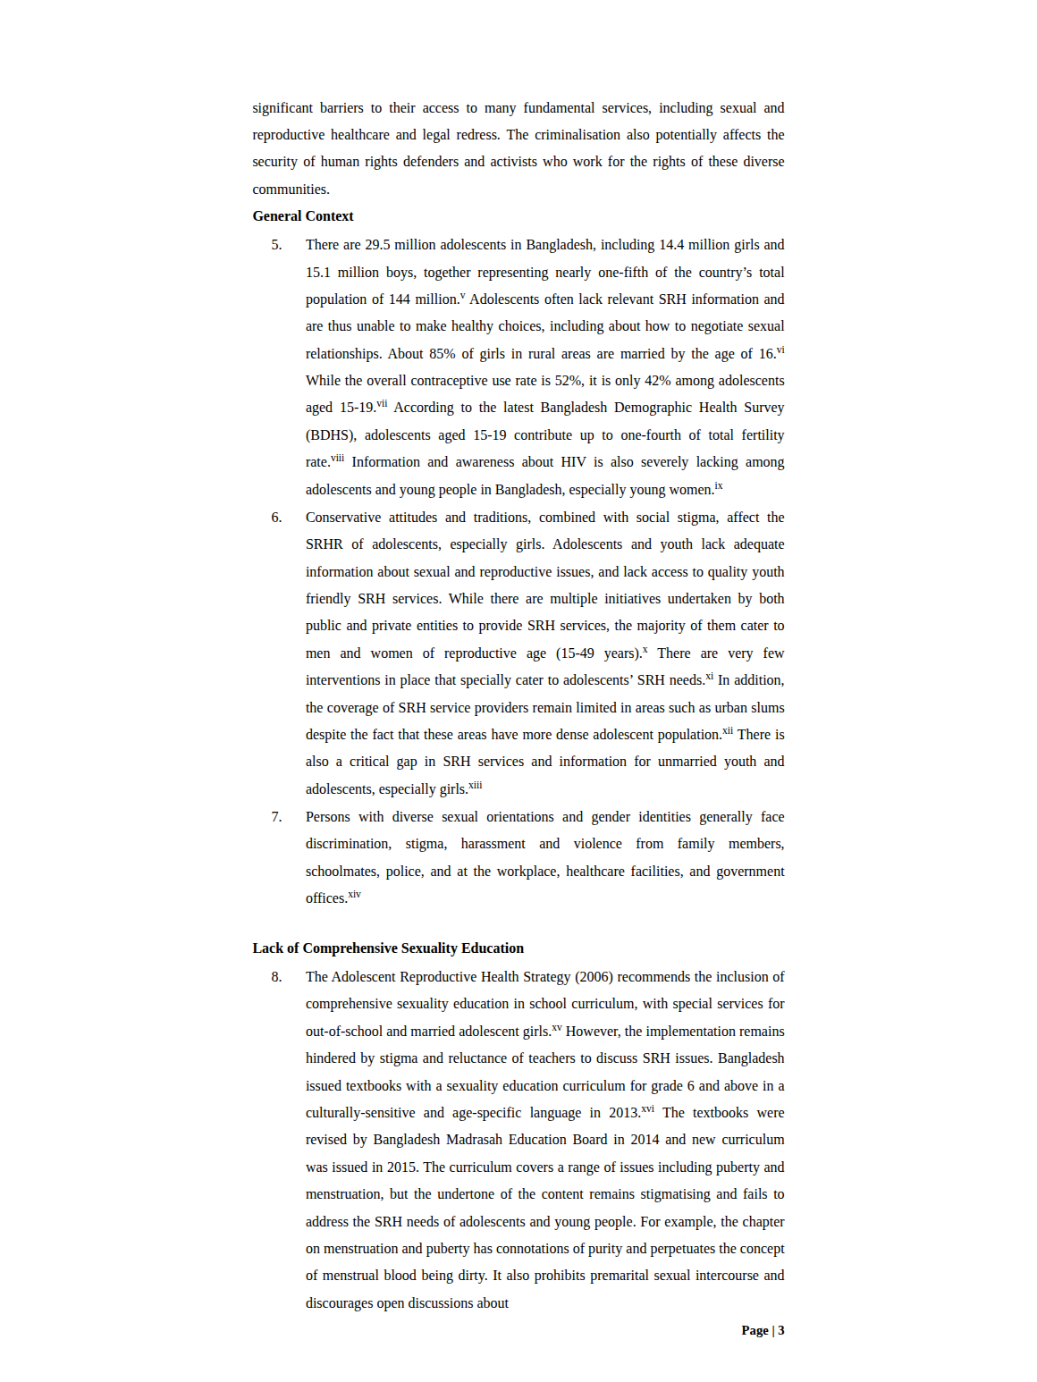significant barriers to their access to many fundamental services, including sexual and reproductive healthcare and legal redress. The criminalisation also potentially affects the security of human rights defenders and activists who work for the rights of these diverse communities.
General Context
There are 29.5 million adolescents in Bangladesh, including 14.4 million girls and 15.1 million boys, together representing nearly one-fifth of the country’s total population of 144 million.v Adolescents often lack relevant SRH information and are thus unable to make healthy choices, including about how to negotiate sexual relationships. About 85% of girls in rural areas are married by the age of 16.vi While the overall contraceptive use rate is 52%, it is only 42% among adolescents aged 15-19.vii According to the latest Bangladesh Demographic Health Survey (BDHS), adolescents aged 15-19 contribute up to one-fourth of total fertility rate.viii Information and awareness about HIV is also severely lacking among adolescents and young people in Bangladesh, especially young women.ix
Conservative attitudes and traditions, combined with social stigma, affect the SRHR of adolescents, especially girls. Adolescents and youth lack adequate information about sexual and reproductive issues, and lack access to quality youth friendly SRH services. While there are multiple initiatives undertaken by both public and private entities to provide SRH services, the majority of them cater to men and women of reproductive age (15-49 years).x There are very few interventions in place that specially cater to adolescents’ SRH needs.xi In addition, the coverage of SRH service providers remain limited in areas such as urban slums despite the fact that these areas have more dense adolescent population.xii There is also a critical gap in SRH services and information for unmarried youth and adolescents, especially girls.xiii
Persons with diverse sexual orientations and gender identities generally face discrimination, stigma, harassment and violence from family members, schoolmates, police, and at the workplace, healthcare facilities, and government offices.xiv
Lack of Comprehensive Sexuality Education
The Adolescent Reproductive Health Strategy (2006) recommends the inclusion of comprehensive sexuality education in school curriculum, with special services for out-of-school and married adolescent girls.xv However, the implementation remains hindered by stigma and reluctance of teachers to discuss SRH issues. Bangladesh issued textbooks with a sexuality education curriculum for grade 6 and above in a culturally-sensitive and age-specific language in 2013.xvi The textbooks were revised by Bangladesh Madrasah Education Board in 2014 and new curriculum was issued in 2015. The curriculum covers a range of issues including puberty and menstruation, but the undertone of the content remains stigmatising and fails to address the SRH needs of adolescents and young people. For example, the chapter on menstruation and puberty has connotations of purity and perpetuates the concept of menstrual blood being dirty. It also prohibits premarital sexual intercourse and discourages open discussions about
Page | 3